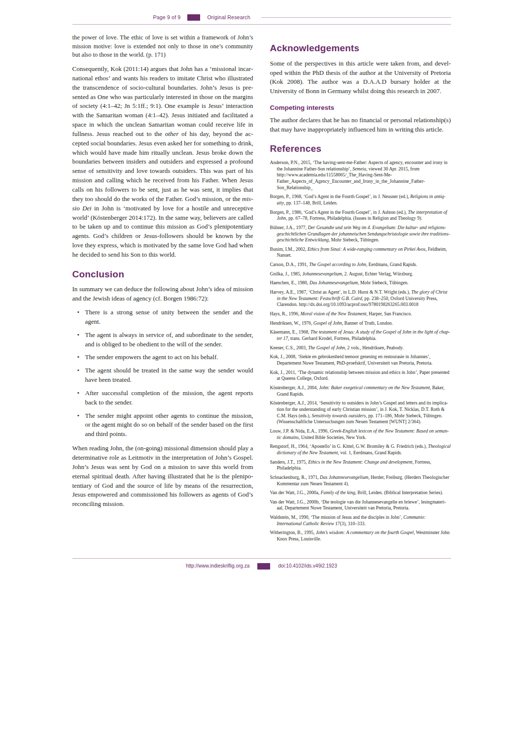Page 9 of 9 Original Research
the power of love. The ethic of love is set within a framework of John’s mission motive: love is extended not only to those in one’s community but also to those in the world. (p. 171)
Consequently, Kok (2011:14) argues that John has a ‘missional incarnational ethos’ and wants his readers to imitate Christ who illustrated the transcendence of socio-cultural boundaries. John’s Jesus is presented as One who was particularly interested in those on the margins of society (4:1–42; Jn 5:1ff.; 9:1). One example is Jesus’ interaction with the Samaritan woman (4:1–42). Jesus initiated and facilitated a space in which the unclean Samaritan woman could receive life in fullness. Jesus reached out to the other of his day, beyond the accepted social boundaries. Jesus even asked her for something to drink, which would have made him ritually unclean. Jesus broke down the boundaries between insiders and outsiders and expressed a profound sense of sensitivity and love towards outsiders. This was part of his mission and calling which he received from his Father. When Jesus calls on his followers to be sent, just as he was sent, it implies that they too should do the works of the Father. God’s mission, or the missio Dei in John is ‘motivated by love for a hostile and unreceptive world’ (Köstenberger 2014:172). In the same way, believers are called to be taken up and to continue this mission as God’s plenipotentiary agents. God’s children or Jesus-followers should be known by the love they express, which is motivated by the same love God had when he decided to send his Son to this world.
Conclusion
In summary we can deduce the following about John’s idea of mission and the Jewish ideas of agency (cf. Borgen 1986:72):
There is a strong sense of unity between the sender and the agent.
The agent is always in service of, and subordinate to the sender, and is obliged to be obedient to the will of the sender.
The sender empowers the agent to act on his behalf.
The agent should be treated in the same way the sender would have been treated.
After successful completion of the mission, the agent reports back to the sender.
The sender might appoint other agents to continue the mission, or the agent might do so on behalf of the sender based on the first and third points.
When reading John, the (on-going) missional dimension should play a determinative role as Leitmotiv in the interpretation of John’s Gospel. John’s Jesus was sent by God on a mission to save this world from eternal spiritual death. After having illustrated that he is the plenipotentiary of God and the source of life by means of the resurrection, Jesus empowered and commissioned his followers as agents of God’s reconciling mission.
Acknowledgements
Some of the perspectives in this article were taken from, and developed within the PhD thesis of the author at the University of Pretoria (Kok 2008). The author was a D.A.A.D bursary holder at the University of Bonn in Germany whilst doing this research in 2007.
Competing interests
The author declares that he has no financial or personal relationship(s) that may have inappropriately influenced him in writing this article.
References
Anderson, P.N., 2015, ‘The having-sent-me-Father: Aspects of agency, encounter and irony in the Johannine Father-Son relationship’, Semeia, viewed 30 Apr. 2015, from http://www.academia.edu/11558065/_The_Having-Sent-Me-Father_Aspects_of_Agency_Encounter_and_Irony_in_the_Johannine_Father-Son_Relationship_
Borgen, P., 1968, ‘God’s Agent in the Fourth Gospel’, in J. Neusner (ed.), Religions in antiquity, pp. 137–148, Brill, Leiden.
Borgen, P., 1986, ‘God’s Agent in the Fourth Gospel’, in J. Ashton (ed.), The interpretation of John, pp. 67–78, Fortress, Philadelphia. (Issues in Religion and Theology 9).
Bühner, J.A., 1977, Der Gesandte und sein Weg im 4. Evangelium: Die kultur- und religionsgeschichtlichen Grundlagen der johanneischen Sendungschristologie sowie ihre traditionsgeschichtliche Entwicklung, Mohr Siebeck, Tübingen.
Bunim, I.M., 2002, Ethics from Sinai: A wide-ranging commentary on Pirkei Avos, Feldheim, Nanuet.
Carson, D.A., 1991, The Gospel according to John, Eerdmans, Grand Rapids.
Gnilka, J., 1985, Johannesevangelium, 2. August, Echter Verlag, Würzburg.
Haenchen, E., 1980, Das Johannesevangelium, Mohr Siebeck, Tübingen.
Harvey, A.E., 1987, ‘Christ as Agent’, in L.D. Hurst & N.T. Wright (eds.), The glory of Christ in the New Testament: Festschrift G.B. Caird, pp. 238–250, Oxford University Press, Clarendon. http://dx.doi.org/10.1093/acprof:oso/9780198263265.003.0018
Hays, R., 1996, Moral vision of the New Testament, Harper, San Francisco.
Hendriksen, W., 1976, Gospel of John, Banner of Truth, London.
Käsemann, E., 1968, The testament of Jesus: A study of the Gospel of John in the light of chapter 17, trans. Gerhard Krodel, Fortress, Philadelphia.
Keener, C.S., 2003, The Gospel of John, 2 vols., Hendriksen, Peabody.
Kok, J., 2008, ‘Siekte en gebrokenheid teenoor genesing en restourasie in Johannes’, Departement Nuwe Testament, PhD-proefskrif, Universiteit van Pretoria, Pretoria.
Kok, J., 2011, ‘The dynamic relationship between mission and ethics in John’, Paper presented at Queens College, Oxford.
Köstenberger, A.J., 2004, John: Baker exegetical commentary on the New Testament, Baker, Grand Rapids.
Köstenberger, A.J., 2014, ‘Sensitivity to outsiders in John’s Gospel and letters and its implication for the understanding of early Christian mission’, in J. Kok, T. Nicklas, D.T. Roth & C.M. Hays (eds.), Sensitivity towards outsiders, pp. 171–186, Mohr Siebeck, Tübingen. (Wissenschaftliche Untersuchungen zum Neuen Testament [WUNT] 2/364).
Louw, J.P. & Nida, E.A., 1996, Greek-English lexicon of the New Testament: Based on semantic domains, United Bible Societies, New York.
Rengstorf, H., 1964, ‘Apostello’ in G. Kittel, G.W. Bromiley & G. Friedrich (eds.), Theological dictionary of the New Testament, vol. 1, Eerdmans, Grand Rapids.
Sanders, J.T., 1975, Ethics in the New Testament: Change and development, Fortress, Philadelphia.
Schnackenburg, R., 1971, Das Johannesevangelium, Herder, Freiburg. (Herders Theologischer Kommentar zum Neuen Testament 4).
Van der Watt, J.G., 2000a, Family of the king, Brill, Leiden. (Biblical Interpretation Series).
Van der Watt, J.G., 2000b, ‘Die teologie van die Johannesevangelie en briewe’, lesingmateriaal, Departement Nuwe Testament, Universiteit van Pretoria, Pretoria.
Waldstein, M., 1990, ‘The mission of Jesus and the disciples in John’, Communio: International Catholic Review 17(3), 310–333.
Witherington, B., 1995, John’s wisdom: A commentary on the fourth Gospel, Westminster John Knox Press, Louisville.
http://www.indieskriflig.org.za doi:10.4102/ids.v49i2.1923